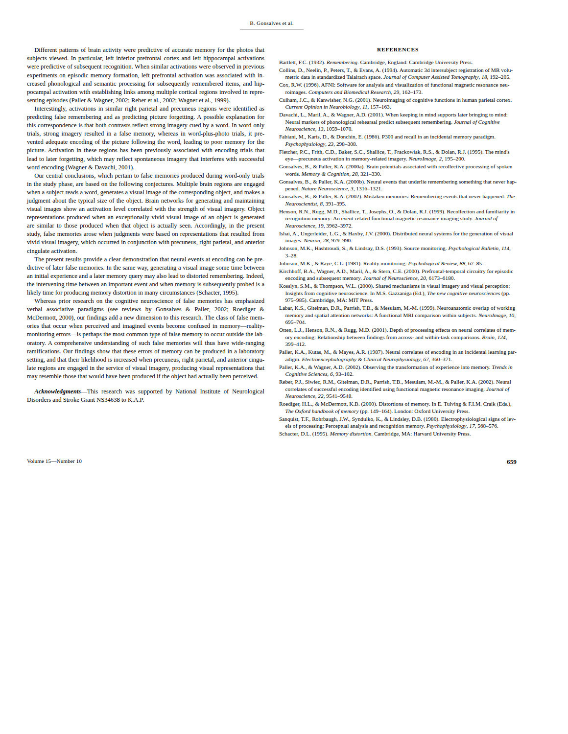B. Gonsalves et al.
Different patterns of brain activity were predictive of accurate memory for the photos that subjects viewed. In particular, left inferior prefrontal cortex and left hippocampal activations were predictive of subsequent recognition. When similar activations were observed in previous experiments on episodic memory formation, left prefrontal activation was associated with increased phonological and semantic processing for subsequently remembered items, and hippocampal activation with establishing links among multiple cortical regions involved in representing episodes (Paller & Wagner, 2002; Reber et al., 2002; Wagner et al., 1999).
Interestingly, activations in similar right parietal and precuneus regions were identified as predicting false remembering and as predicting picture forgetting. A possible explanation for this correspondence is that both contrasts reflect strong imagery cued by a word. In word-only trials, strong imagery resulted in a false memory, whereas in word-plus-photo trials, it prevented adequate encoding of the picture following the word, leading to poor memory for the picture. Activation in these regions has been previously associated with encoding trials that lead to later forgetting, which may reflect spontaneous imagery that interferes with successful word encoding (Wagner & Davachi, 2001).
Our central conclusions, which pertain to false memories produced during word-only trials in the study phase, are based on the following conjectures. Multiple brain regions are engaged when a subject reads a word, generates a visual image of the corresponding object, and makes a judgment about the typical size of the object. Brain networks for generating and maintaining visual images show an activation level correlated with the strength of visual imagery. Object representations produced when an exceptionally vivid visual image of an object is generated are similar to those produced when that object is actually seen. Accordingly, in the present study, false memories arose when judgments were based on representations that resulted from vivid visual imagery, which occurred in conjunction with precuneus, right parietal, and anterior cingulate activation.
The present results provide a clear demonstration that neural events at encoding can be predictive of later false memories. In the same way, generating a visual image some time between an initial experience and a later memory query may also lead to distorted remembering. Indeed, the intervening time between an important event and when memory is subsequently probed is a likely time for producing memory distortion in many circumstances (Schacter, 1995).
Whereas prior research on the cognitive neuroscience of false memories has emphasized verbal associative paradigms (see reviews by Gonsalves & Paller, 2002; Roediger & McDermott, 2000), our findings add a new dimension to this research. The class of false memories that occur when perceived and imagined events become confused in memory—reality-monitoring errors—is perhaps the most common type of false memory to occur outside the laboratory. A comprehensive understanding of such false memories will thus have wide-ranging ramifications. Our findings show that these errors of memory can be produced in a laboratory setting, and that their likelihood is increased when precuneus, right parietal, and anterior cingulate regions are engaged in the service of visual imagery, producing visual representations that may resemble those that would have been produced if the object had actually been perceived.
Acknowledgments—This research was supported by National Institute of Neurological Disorders and Stroke Grant NS34638 to K.A.P.
References
Bartlett, F.C. (1932). Remembering. Cambridge, England: Cambridge University Press.
Collins, D., Neelin, P., Peters, T., & Evans, A. (1994). Automatic 3d intersubject registration of MR volumetric data in standardized Talairach space. Journal of Computer Assisted Tomography, 18, 192–205.
Cox, R.W. (1996). AFNI: Software for analysis and visualization of functional magnetic resonance neuroimages. Computers and Biomedical Research, 29, 162–173.
Culham, J.C., & Kanwisher, N.G. (2001). Neuroimaging of cognitive functions in human parietal cortex. Current Opinion in Neurobiology, 11, 157–163.
Davachi, L., Maril, A., & Wagner, A.D. (2001). When keeping in mind supports later bringing to mind: Neural markers of phonological rehearsal predict subsequent remembering. Journal of Cognitive Neuroscience, 13, 1059–1070.
Fabiani, M., Karis, D., & Donchin, E. (1986). P300 and recall in an incidental memory paradigm. Psychophysiology, 23, 298–308.
Fletcher, P.C., Frith, C.D., Baker, S.C., Shallice, T., Frackowiak, R.S., & Dolan, R.J. (1995). The mind's eye—precuneus activation in memory-related imagery. NeuroImage, 2, 195–200.
Gonsalves, B., & Paller, K.A. (2000a). Brain potentials associated with recollective processing of spoken words. Memory & Cognition, 28, 321–330.
Gonsalves, B., & Paller, K.A. (2000b). Neural events that underlie remembering something that never happened. Nature Neuroscience, 3, 1316–1321.
Gonsalves, B., & Paller, K.A. (2002). Mistaken memories: Remembering events that never happened. The Neuroscientist, 8, 391–395.
Henson, R.N., Rugg, M.D., Shallice, T., Josephs, O., & Dolan, R.J. (1999). Recollection and familiarity in recognition memory: An event-related functional magnetic resonance imaging study. Journal of Neuroscience, 19, 3962–3972.
Ishai, A., Ungerleider, L.G., & Haxby, J.V. (2000). Distributed neural systems for the generation of visual images. Neuron, 28, 979–990.
Johnson, M.K., Hashtroudi, S., & Lindsay, D.S. (1993). Source monitoring. Psychological Bulletin, 114, 3–28.
Johnson, M.K., & Raye, C.L. (1981). Reality monitoring. Psychological Review, 88, 67–85.
Kirchhoff, B.A., Wagner, A.D., Maril, A., & Stern, C.E. (2000). Prefrontal-temporal circuitry for episodic encoding and subsequent memory. Journal of Neuroscience, 20, 6173–6180.
Kosslyn, S.M., & Thompson, W.L. (2000). Shared mechanisms in visual imagery and visual perception: Insights from cognitive neuroscience. In M.S. Gazzaniga (Ed.), The new cognitive neurosciences (pp. 975–985). Cambridge, MA: MIT Press.
Labar, K.S., Gitelman, D.R., Parrish, T.B., & Mesulam, M.-M. (1999). Neuroanatomic overlap of working memory and spatial attention networks: A functional MRI comparison within subjects. NeuroImage, 10, 695–704.
Otten, L.J., Henson, R.N., & Rugg, M.D. (2001). Depth of processing effects on neural correlates of memory encoding: Relationship between findings from across- and within-task comparisons. Brain, 124, 399–412.
Paller, K.A., Kutas, M., & Mayes, A.R. (1987). Neural correlates of encoding in an incidental learning paradigm. Electroencephalography & Clinical Neurophysiology, 67, 360–371.
Paller, K.A., & Wagner, A.D. (2002). Observing the transformation of experience into memory. Trends in Cognitive Sciences, 6, 93–102.
Reber, P.J., Siwiec, R.M., Gitelman, D.R., Parrish, T.B., Mesulam, M.-M., & Paller, K.A. (2002). Neural correlates of successful encoding identified using functional magnetic resonance imaging. Journal of Neuroscience, 22, 9541–9548.
Roediger, H.L., & McDermott, K.B. (2000). Distortions of memory. In E. Tulving & F.I.M. Craik (Eds.), The Oxford handbook of memory (pp. 149–164). London: Oxford University Press.
Sanquist, T.F., Rohrbaugh, J.W., Syndulko, K., & Lindsley, D.B. (1980). Electrophysiological signs of levels of processing: Perceptual analysis and recognition memory. Psychophysiology, 17, 568–576.
Schacter, D.L. (1995). Memory distortion. Cambridge, MA: Harvard University Press.
Volume 15—Number 10 659